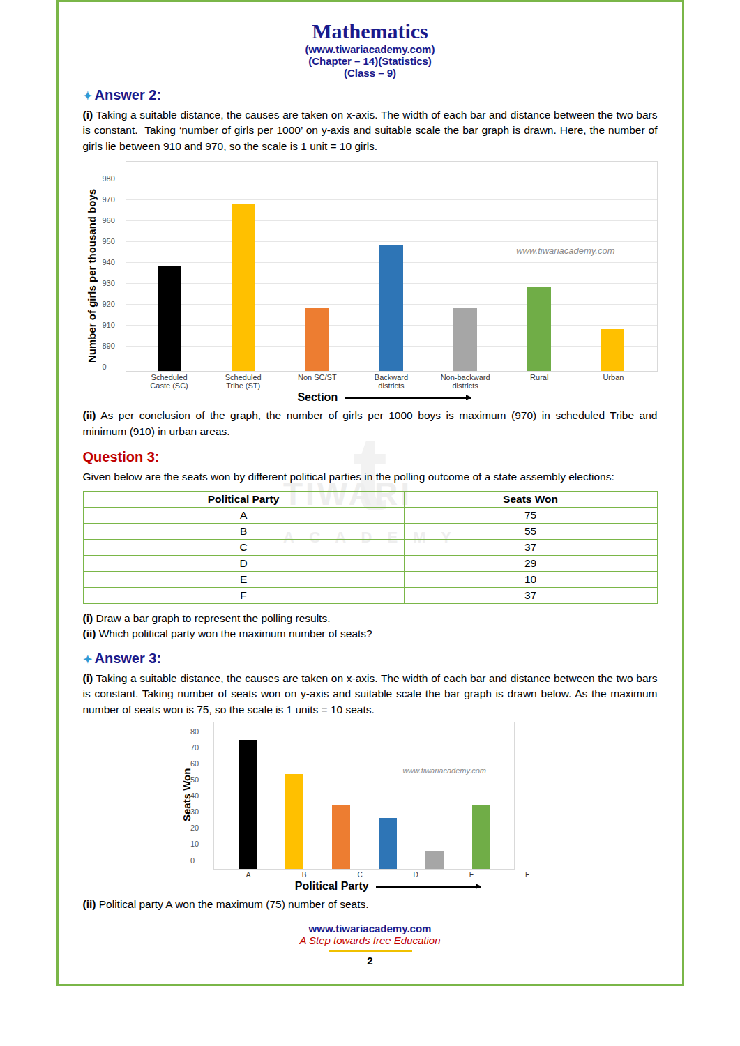t
TIWARI
A C A D E M Y
Mathematics
(www.tiwariacademy.com)
(Chapter – 14)(Statistics)
(Class – 9)
✦Answer 2:
(i) Taking a suitable distance, the causes are taken on x-axis. The width of each bar and distance between the two bars is constant. Taking ‘number of girls per 1000’ on y-axis and suitable scale the bar graph is drawn. Here, the number of girls lie between 910 and 970, so the scale is 1 unit = 10 girls.
Number of girls per thousand boys
980
970
960
950
940
930
920
910
890
0
www.tiwariacademy.com
Scheduled
Caste (SC)
Scheduled
Tribe (ST)
Non SC/ST
Backward
districts
Non-backward
districts
Rural
Urban
Section
(ii) As per conclusion of the graph, the number of girls per 1000 boys is maximum (970) in scheduled Tribe and minimum (910) in urban areas.
Question 3:
Given below are the seats won by different political parties in the polling outcome of a state assembly elections:
| Political Party | Seats Won |
| --- | --- |
| A | 75 |
| B | 55 |
| C | 37 |
| D | 29 |
| E | 10 |
| F | 37 |
(i) Draw a bar graph to represent the polling results.
(ii) Which political party won the maximum number of seats?
✦Answer 3:
(i) Taking a suitable distance, the causes are taken on x-axis. The width of each bar and distance between the two bars is constant. Taking number of seats won on y-axis and suitable scale the bar graph is drawn below. As the maximum number of seats won is 75, so the scale is 1 units = 10 seats.
Seats Won
80
70
60
50
40
30
20
10
0
www.tiwariacademy.com
A
B
C
D
E
F
Political Party
(ii) Political party A won the maximum (75) number of seats.
www.tiwariacademy.com
A Step towards free Education
2